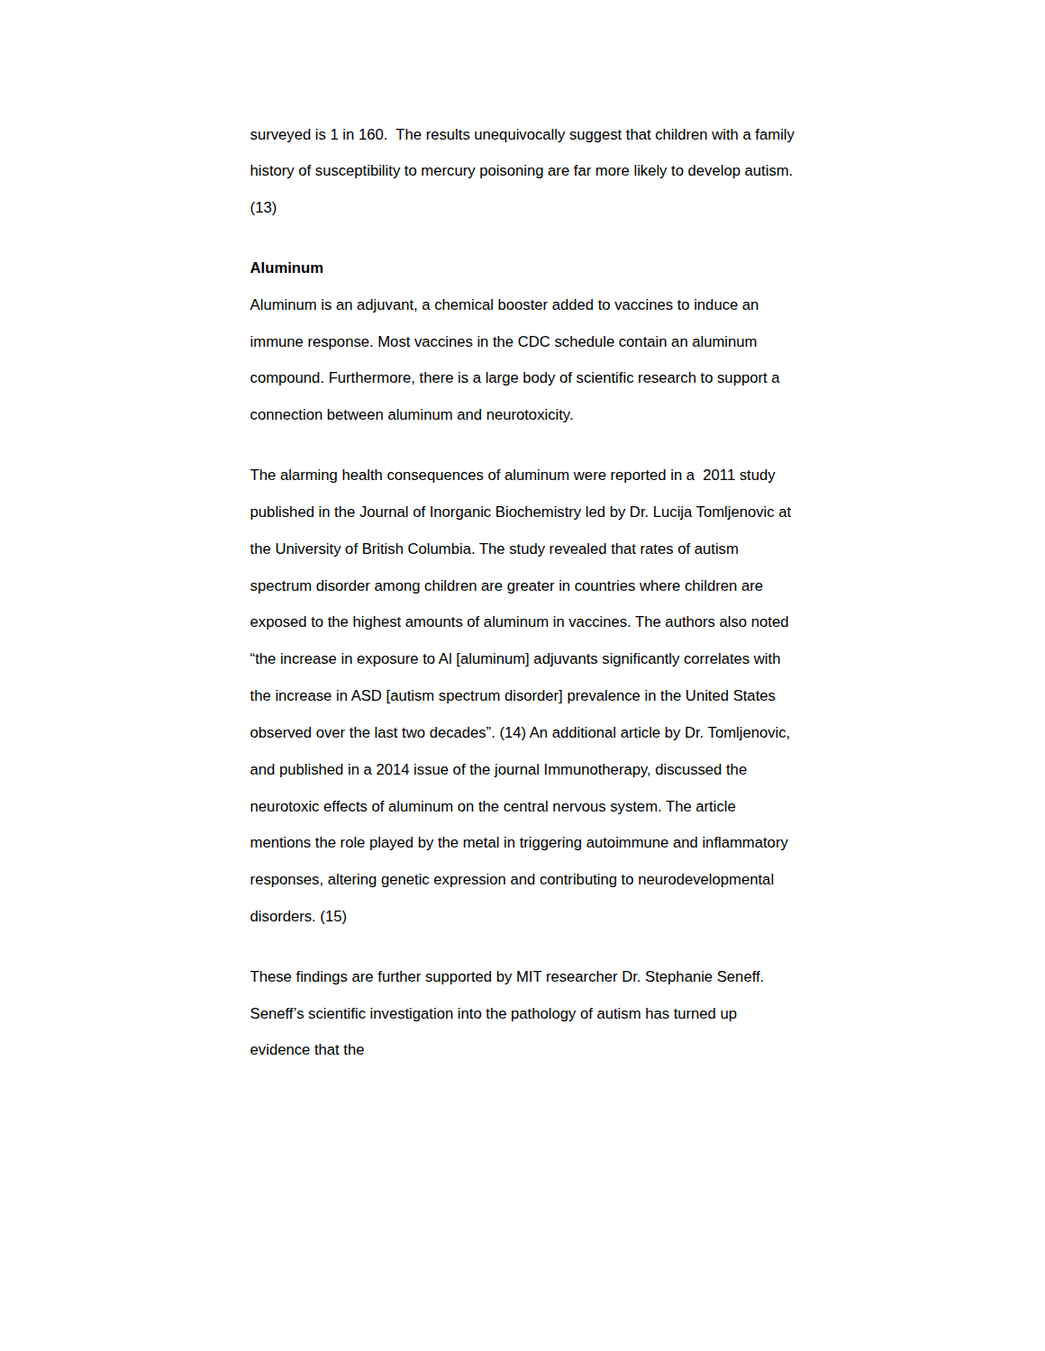surveyed is 1 in 160. The results unequivocally suggest that children with a family history of susceptibility to mercury poisoning are far more likely to develop autism. (13)
Aluminum
Aluminum is an adjuvant, a chemical booster added to vaccines to induce an immune response. Most vaccines in the CDC schedule contain an aluminum compound. Furthermore, there is a large body of scientific research to support a connection between aluminum and neurotoxicity.
The alarming health consequences of aluminum were reported in a 2011 study published in the Journal of Inorganic Biochemistry led by Dr. Lucija Tomljenovic at the University of British Columbia. The study revealed that rates of autism spectrum disorder among children are greater in countries where children are exposed to the highest amounts of aluminum in vaccines. The authors also noted “the increase in exposure to Al [aluminum] adjuvants significantly correlates with the increase in ASD [autism spectrum disorder] prevalence in the United States observed over the last two decades”. (14) An additional article by Dr. Tomljenovic, and published in a 2014 issue of the journal Immunotherapy, discussed the neurotoxic effects of aluminum on the central nervous system. The article mentions the role played by the metal in triggering autoimmune and inflammatory responses, altering genetic expression and contributing to neurodevelopmental disorders. (15)
These findings are further supported by MIT researcher Dr. Stephanie Seneff. Seneff’s scientific investigation into the pathology of autism has turned up evidence that the